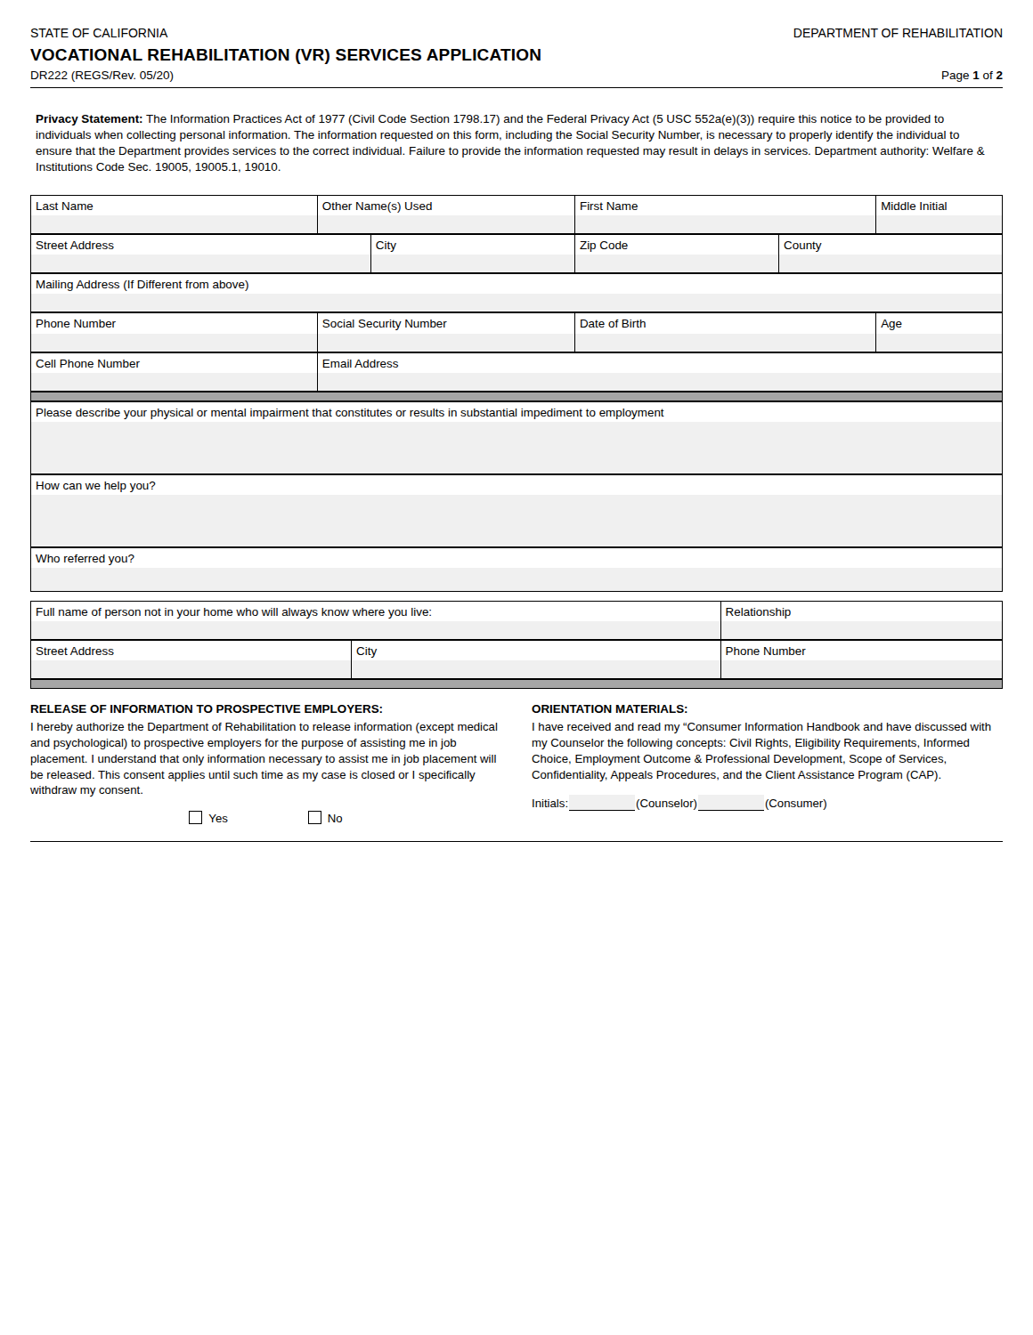STATE OF CALIFORNIA DEPARTMENT OF REHABILITATION
VOCATIONAL REHABILITATION (VR) SERVICES APPLICATION
DR222 (REGS/Rev. 05/20) Page 1 of 2
Privacy Statement: The Information Practices Act of 1977 (Civil Code Section 1798.17) and the Federal Privacy Act (5 USC 552a(e)(3)) require this notice to be provided to individuals when collecting personal information. The information requested on this form, including the Social Security Number, is necessary to properly identify the individual to ensure that the Department provides services to the correct individual. Failure to provide the information requested may result in delays in services. Department authority: Welfare & Institutions Code Sec. 19005, 19005.1, 19010.
| Last Name | Other Name(s) Used | First Name | Middle Initial |
| Street Address | City | Zip Code | County |
| Mailing Address (If Different from above) |
| Phone Number | Social Security Number | Date of Birth | Age |
| Cell Phone Number | Email Address |
| Please describe your physical or mental impairment that constitutes or results in substantial impediment to employment |
| How can we help you? |
| Who referred you? |
| Full name of person not in your home who will always know where you live: | Relationship |
| Street Address | City | Phone Number |
Release of Information to Prospective Employers:
I hereby authorize the Department of Rehabilitation to release information (except medical and psychological) to prospective employers for the purpose of assisting me in job placement. I understand that only information necessary to assist me in job placement will be released. This consent applies until such time as my case is closed or I specifically withdraw my consent.
Yes No
Orientation Materials:
I have received and read my “Consumer Information Handbook and have discussed with my Counselor the following concepts: Civil Rights, Eligibility Requirements, Informed Choice, Employment Outcome & Professional Development, Scope of Services, Confidentiality, Appeals Procedures, and the Client Assistance Program (CAP).
Initials: (Counselor) (Consumer)